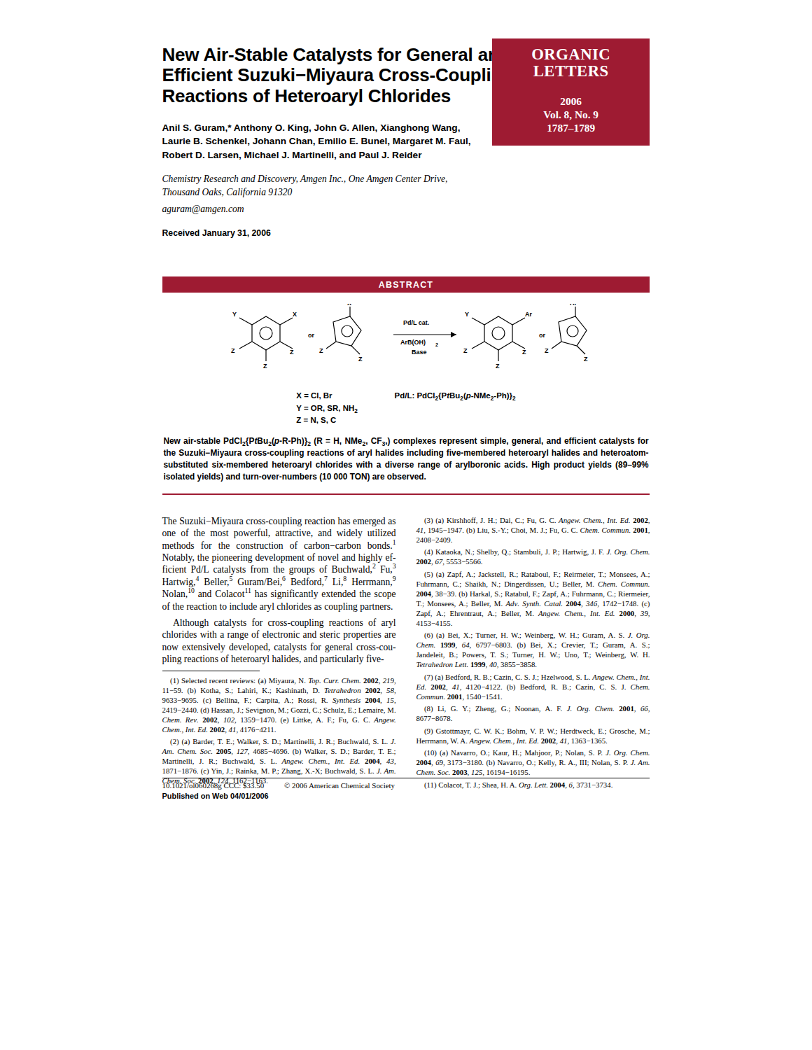ORGANICLETTERS
2006
Vol. 8, No. 9
1787–1789
New Air-Stable Catalysts for General and Efficient Suzuki−Miyaura Cross-Coupling Reactions of Heteroaryl Chlorides
Anil S. Guram,* Anthony O. King, John G. Allen, Xianghong Wang,
Laurie B. Schenkel, Johann Chan, Emilio E. Bunel, Margaret M. Faul,
Robert D. Larsen, Michael J. Martinelli, and Paul J. Reider
Chemistry Research and Discoνery, Amgen Inc., One Amgen Center Driνe,
Thousand Oaks, California 91320
aguram@amgen.com
Received January 31, 2006
ABSTRACT
X Y Z Z Z X Z Z or Ar Y Z Z Z Ar Z Z or Pd/L cat. ArB(OH) 2 Base
X = Cl, Br
Y = OR, SR, NH2
Z = N, S, C
Pd/L: PdCl2{Pt Bu2(p-NMe2-Ph)}2
New air-stable PdCl2{Pt Bu2(p-R-Ph)}2 (R = H, NMe2, CF3,) complexes represent simple, general, and efficient catalysts for the Suzuki−Miyaura cross-coupling reactions of aryl halides including five-membered heteroaryl halides and heteroatom-substituted six-membered heteroaryl chlorides with a diverse range of arylboronic acids. High product yields (89–99% isolated yields) and turn-over-numbers (10 000 TON) are observed.
The Suzuki−Miyaura cross-coupling reaction has emerged as one of the most powerful, attractive, and widely utilized methods for the construction of carbon−carbon bonds.1 Notably, the pioneering development of novel and highly efficient Pd/L catalysts from the groups of Buchwald,2 Fu,3 Hartwig,4 Beller,5 Guram/Bei,6 Bedford,7 Li,8 Herrmann,9 Nolan,10 and Colacot11 has significantly extended the scope of the reaction to include aryl chlorides as coupling partners.
Although catalysts for cross-coupling reactions of aryl chlorides with a range of electronic and steric properties are now extensively developed, catalysts for general cross-coupling reactions of heteroaryl halides, and particularly five-
(1) Selected recent reviews: (a) Miyaura, N. Top. Curr. Chem. 2002, 219, 11−59. (b) Kotha, S.; Lahiri, K.; Kashinath, D. Tetrahedron 2002, 58, 9633−9695. (c) Bellina, F.; Carpita, A.; Rossi, R. Synthesis 2004, 15, 2419−2440. (d) Hassan, J.; Sevignon, M.; Gozzi, C.; Schulz, E.; Lemaire, M. Chem. Reν. 2002, 102, 1359−1470. (e) Littke, A. F.; Fu, G. C. Angew. Chem., Int. Ed. 2002, 41, 4176−4211.
(2) (a) Barder, T. E.; Walker, S. D.; Martinelli, J. R.; Buchwald, S. L. J. Am. Chem. Soc. 2005, 127, 4685−4696. (b) Walker, S. D.; Barder, T. E.; Martinelli, J. R.; Buchwald, S. L. Angew. Chem., Int. Ed. 2004, 43, 1871−1876. (c) Yin, J.; Rainka, M. P.; Zhang, X.-X; Buchwald, S. L. J. Am. Chem. Soc. 2002, 124, 1162−1163.
(3) (a) Kirshhoff, J. H.; Dai, C.; Fu, G. C. Angew. Chem., Int. Ed. 2002, 41, 1945−1947. (b) Liu, S.-Y.; Choi, M. J.; Fu, G. C. Chem. Commun. 2001, 2408−2409.
(4) Kataoka, N.; Shelby, Q.; Stambuli, J. P.; Hartwig, J. F. J. Org. Chem. 2002, 67, 5553−5566.
(5) (a) Zapf, A.; Jackstell, R.; Rataboul, F.; Reirmeier, T.; Monsees, A.; Fuhrmann, C.; Shaikh, N.; Dingerdissen, U.; Beller, M. Chem. Commun. 2004, 38−39. (b) Harkal, S.; Ratabul, F.; Zapf, A.; Fuhrmann, C.; Riermeier, T.; Monsees, A.; Beller, M. Adν. Synth. Catal. 2004, 346, 1742−1748. (c) Zapf, A.; Ehrentraut, A.; Beller, M. Angew. Chem., Int. Ed. 2000, 39, 4153−4155.
(6) (a) Bei, X.; Turner, H. W.; Weinberg, W. H.; Guram, A. S. J. Org. Chem. 1999, 64, 6797−6803. (b) Bei, X.; Crevier, T.; Guram, A. S.; Jandeleit, B.; Powers, T. S.; Turner, H. W.; Uno, T.; Weinberg, W. H. Tetrahedron Lett. 1999, 40, 3855−3858.
(7) (a) Bedford, R. B.; Cazin, C. S. J.; Hzelwood, S. L. Angew. Chem., Int. Ed. 2002, 41, 4120−4122. (b) Bedford, R. B.; Cazin, C. S. J. Chem. Commun. 2001, 1540−1541.
(8) Li, G. Y.; Zheng, G.; Noonan, A. F. J. Org. Chem. 2001, 66, 8677−8678.
(9) Gstottmayr, C. W. K.; Bohm, V. P. W.; Herdtweck, E.; Grosche, M.; Herrmann, W. A. Angew. Chem., Int. Ed. 2002, 41, 1363−1365.
(10) (a) Navarro, O.; Kaur, H.; Mahjoor, P.; Nolan, S. P. J. Org. Chem. 2004, 69, 3173−3180. (b) Navarro, O.; Kelly, R. A., III; Nolan, S. P. J. Am. Chem. Soc. 2003, 125, 16194−16195.
(11) Colacot, T. J.; Shea, H. A. Org. Lett. 2004, 6, 3731−3734.
10.1021/ol060268g CCC: $33.50 © 2006 American Chemical Society
Published on Web 04/01/2006